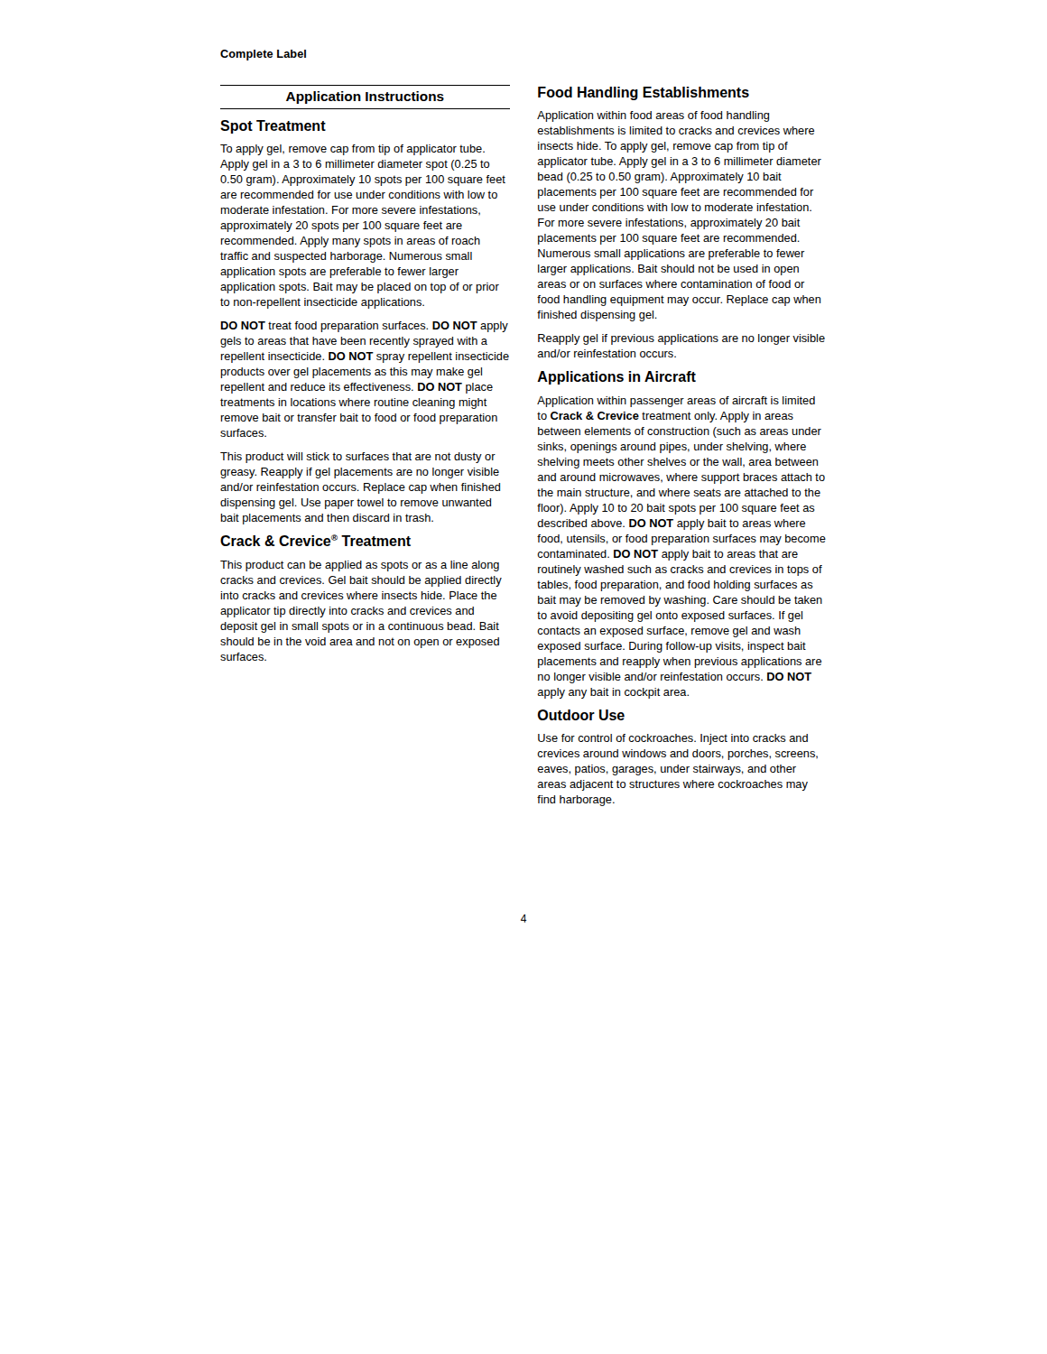Complete Label
Application Instructions
Spot Treatment
To apply gel, remove cap from tip of applicator tube. Apply gel in a 3 to 6 millimeter diameter spot (0.25 to 0.50 gram). Approximately 10 spots per 100 square feet are recommended for use under conditions with low to moderate infestation. For more severe infestations, approximately 20 spots per 100 square feet are recommended. Apply many spots in areas of roach traffic and suspected harborage. Numerous small application spots are preferable to fewer larger application spots. Bait may be placed on top of or prior to non-repellent insecticide applications.
DO NOT treat food preparation surfaces. DO NOT apply gels to areas that have been recently sprayed with a repellent insecticide. DO NOT spray repellent insecticide products over gel placements as this may make gel repellent and reduce its effectiveness. DO NOT place treatments in locations where routine cleaning might remove bait or transfer bait to food or food preparation surfaces.
This product will stick to surfaces that are not dusty or greasy. Reapply if gel placements are no longer visible and/or reinfestation occurs. Replace cap when finished dispensing gel. Use paper towel to remove unwanted bait placements and then discard in trash.
Crack & Crevice® Treatment
This product can be applied as spots or as a line along cracks and crevices. Gel bait should be applied directly into cracks and crevices where insects hide. Place the applicator tip directly into cracks and crevices and deposit gel in small spots or in a continuous bead. Bait should be in the void area and not on open or exposed surfaces.
Food Handling Establishments
Application within food areas of food handling establishments is limited to cracks and crevices where insects hide. To apply gel, remove cap from tip of applicator tube. Apply gel in a 3 to 6 millimeter diameter bead (0.25 to 0.50 gram). Approximately 10 bait placements per 100 square feet are recommended for use under conditions with low to moderate infestation. For more severe infestations, approximately 20 bait placements per 100 square feet are recommended. Numerous small applications are preferable to fewer larger applications. Bait should not be used in open areas or on surfaces where contamination of food or food handling equipment may occur. Replace cap when finished dispensing gel.
Reapply gel if previous applications are no longer visible and/or reinfestation occurs.
Applications in Aircraft
Application within passenger areas of aircraft is limited to Crack & Crevice treatment only. Apply in areas between elements of construction (such as areas under sinks, openings around pipes, under shelving, where shelving meets other shelves or the wall, area between and around microwaves, where support braces attach to the main structure, and where seats are attached to the floor). Apply 10 to 20 bait spots per 100 square feet as described above. DO NOT apply bait to areas where food, utensils, or food preparation surfaces may become contaminated. DO NOT apply bait to areas that are routinely washed such as cracks and crevices in tops of tables, food preparation, and food holding surfaces as bait may be removed by washing. Care should be taken to avoid depositing gel onto exposed surfaces. If gel contacts an exposed surface, remove gel and wash exposed surface. During follow-up visits, inspect bait placements and reapply when previous applications are no longer visible and/or reinfestation occurs. DO NOT apply any bait in cockpit area.
Outdoor Use
Use for control of cockroaches. Inject into cracks and crevices around windows and doors, porches, screens, eaves, patios, garages, under stairways, and other areas adjacent to structures where cockroaches may find harborage.
4